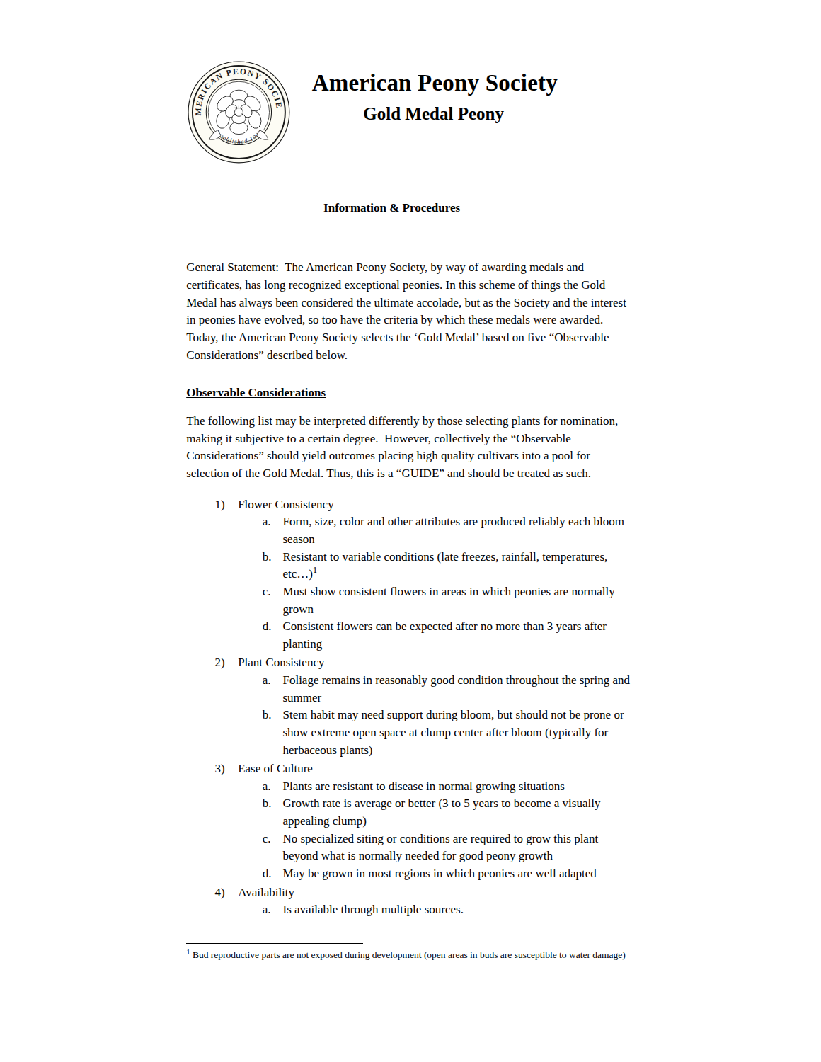AMERICAN PEONY SOCIETY Established 1903
American Peony Society
Gold Medal Peony
Information & Procedures
General Statement: The American Peony Society, by way of awarding medals and certificates, has long recognized exceptional peonies. In this scheme of things the Gold Medal has always been considered the ultimate accolade, but as the Society and the interest in peonies have evolved, so too have the criteria by which these medals were awarded. Today, the American Peony Society selects the ‘Gold Medal’ based on five “Observable Considerations” described below.
Observable Considerations
The following list may be interpreted differently by those selecting plants for nomination, making it subjective to a certain degree. However, collectively the “Observable Considerations” should yield outcomes placing high quality cultivars into a pool for selection of the Gold Medal. Thus, this is a “GUIDE” and should be treated as such.
Flower Consistency
Form, size, color and other attributes are produced reliably each bloom season
Resistant to variable conditions (late freezes, rainfall, temperatures, etc…)1
Must show consistent flowers in areas in which peonies are normally grown
Consistent flowers can be expected after no more than 3 years after planting
Plant Consistency
Foliage remains in reasonably good condition throughout the spring and summer
Stem habit may need support during bloom, but should not be prone or show extreme open space at clump center after bloom (typically for herbaceous plants)
Ease of Culture
Plants are resistant to disease in normal growing situations
Growth rate is average or better (3 to 5 years to become a visually appealing clump)
No specialized siting or conditions are required to grow this plant beyond what is normally needed for good peony growth
May be grown in most regions in which peonies are well adapted
Availability
Is available through multiple sources.
1 Bud reproductive parts are not exposed during development (open areas in buds are susceptible to water damage)